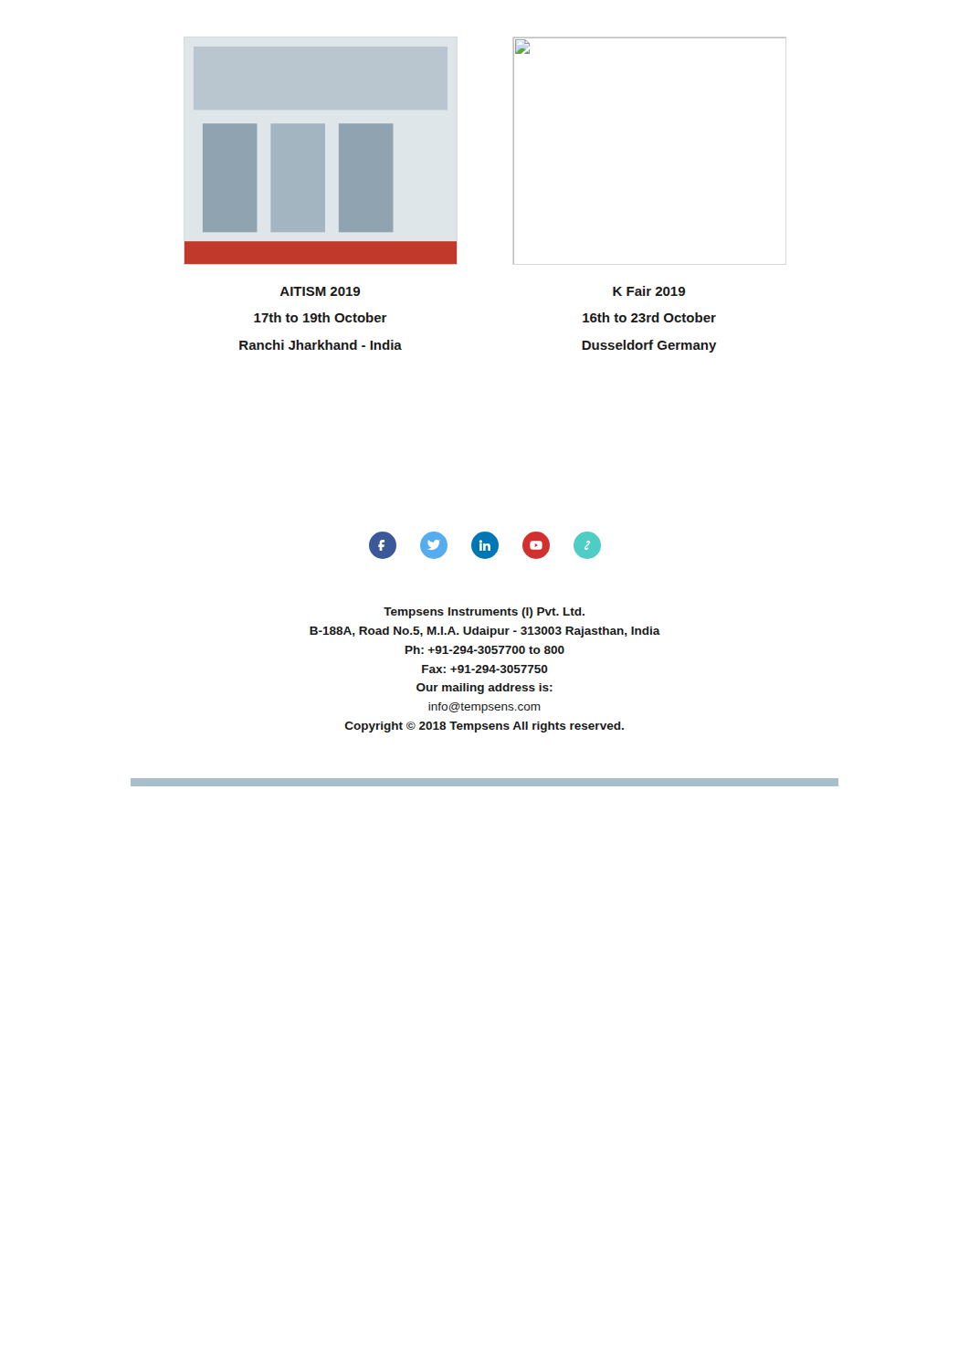AITISM 2019
17th to 19th October
Ranchi Jharkhand - India
K Fair 2019
16th to 23rd October
Dusseldorf Germany
Tempsens Instruments (I) Pvt. Ltd.
B-188A, Road No.5, M.I.A. Udaipur - 313003 Rajasthan, India
Ph: +91-294-3057700 to 800
Fax: +91-294-3057750
Our mailing address is:
info@tempsens.com
Copyright © 2018 Tempsens All rights reserved.